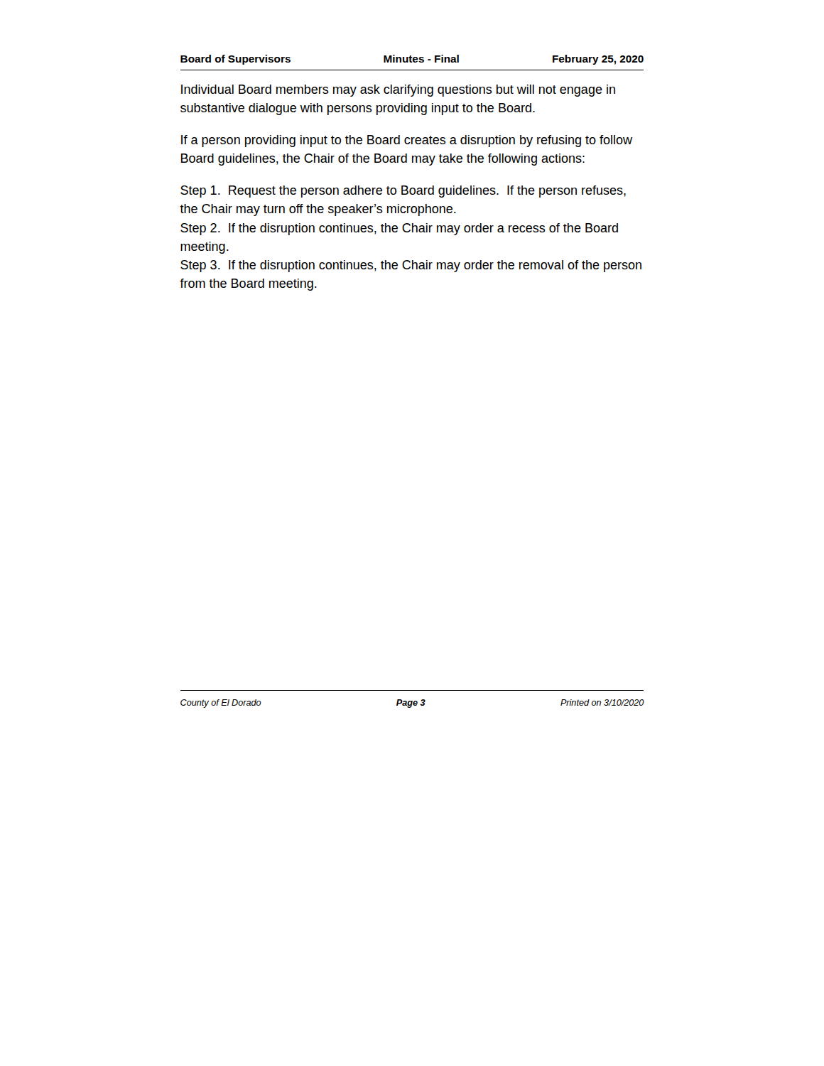Board of Supervisors
Minutes - Final
February 25, 2020
Individual Board members may ask clarifying questions but will not engage in substantive dialogue with persons providing input to the Board.
If a person providing input to the Board creates a disruption by refusing to follow Board guidelines, the Chair of the Board may take the following actions:
Step 1. Request the person adhere to Board guidelines. If the person refuses, the Chair may turn off the speaker’s microphone.
Step 2. If the disruption continues, the Chair may order a recess of the Board meeting.
Step 3. If the disruption continues, the Chair may order the removal of the person from the Board meeting.
County of El Dorado
Page 3
Printed on 3/10/2020